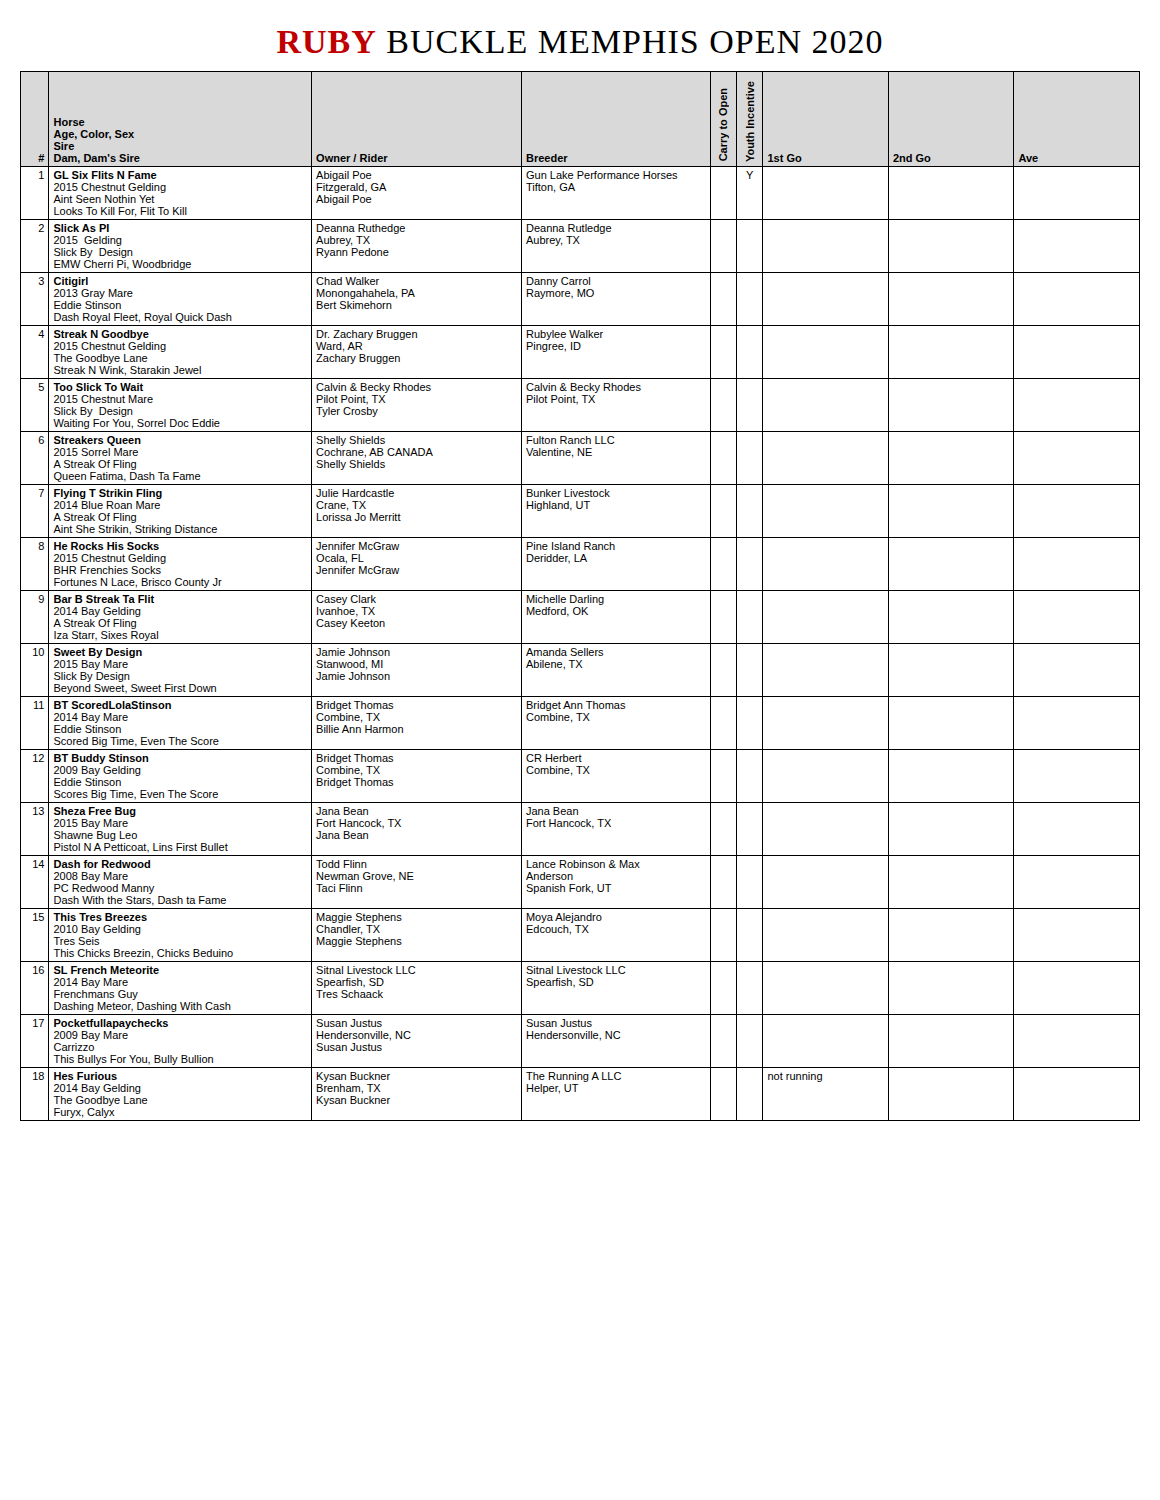RUBY BUCKLE MEMPHIS OPEN 2020
| # | Horse Age, Color, Sex Sire Dam, Dam's Sire | Owner / Rider | Breeder | Carry to Open | Youth Incentive | 1st Go | 2nd Go | Ave |
| --- | --- | --- | --- | --- | --- | --- | --- | --- |
| 1 | GL Six Flits N Fame 2015 Chestnut Gelding Aint Seen Nothin Yet Looks To Kill For, Flit To Kill | Abigail Poe Fitzgerald, GA Abigail Poe | Gun Lake Performance Horses Tifton, GA | | Y | | | |
| 2 | Slick As PI 2015 Gelding Slick By Design EMW Cherri Pi, Woodbridge | Deanna Ruthedge Aubrey, TX Ryann Pedone | Deanna Rutledge Aubrey, TX | | | | | |
| 3 | Citigirl 2013 Gray Mare Eddie Stinson Dash Royal Fleet, Royal Quick Dash | Chad Walker Monongahahela, PA Bert Skimehorn | Danny Carrol Raymore, MO | | | | | |
| 4 | Streak N Goodbye 2015 Chestnut Gelding The Goodbye Lane Streak N Wink, Starakin Jewel | Dr. Zachary Bruggen Ward, AR Zachary Bruggen | Rubylee Walker Pingree, ID | | | | | |
| 5 | Too Slick To Wait 2015 Chestnut Mare Slick By Design Waiting For You, Sorrel Doc Eddie | Calvin & Becky Rhodes Pilot Point, TX Tyler Crosby | Calvin & Becky Rhodes Pilot Point, TX | | | | | |
| 6 | Streakers Queen 2015 Sorrel Mare A Streak Of Fling Queen Fatima, Dash Ta Fame | Shelly Shields Cochrane, AB CANADA Shelly Shields | Fulton Ranch LLC Valentine, NE | | | | | |
| 7 | Flying T Strikin Fling 2014 Blue Roan Mare A Streak Of Fling Aint She Strikin, Striking Distance | Julie Hardcastle Crane, TX Lorissa Jo Merritt | Bunker Livestock Highland, UT | | | | | |
| 8 | He Rocks His Socks 2015 Chestnut Gelding BHR Frenchies Socks Fortunes N Lace, Brisco County Jr | Jennifer McGraw Ocala, FL Jennifer McGraw | Pine Island Ranch Deridder, LA | | | | | |
| 9 | Bar B Streak Ta Flit 2014 Bay Gelding A Streak Of Fling Iza Starr, Sixes Royal | Casey Clark Ivanhoe, TX Casey Keeton | Michelle Darling Medford, OK | | | | | |
| 10 | Sweet By Design 2015 Bay Mare Slick By Design Beyond Sweet, Sweet First Down | Jamie Johnson Stanwood, MI Jamie Johnson | Amanda Sellers Abilene, TX | | | | | |
| 11 | BT ScoredLolaStinson 2014 Bay Mare Eddie Stinson Scored Big Time, Even The Score | Bridget Thomas Combine, TX Billie Ann Harmon | Bridget Ann Thomas Combine, TX | | | | | |
| 12 | BT Buddy Stinson 2009 Bay Gelding Eddie Stinson Scores Big Time, Even The Score | Bridget Thomas Combine, TX Bridget Thomas | CR Herbert Combine, TX | | | | | |
| 13 | Sheza Free Bug 2015 Bay Mare Shawne Bug Leo Pistol N A Petticoat, Lins First Bullet | Jana Bean Fort Hancock, TX Jana Bean | Jana Bean Fort Hancock, TX | | | | | |
| 14 | Dash for Redwood 2008 Bay Mare PC Redwood Manny Dash With the Stars, Dash ta Fame | Todd Flinn Newman Grove, NE Taci Flinn | Lance Robinson & Max Anderson Spanish Fork, UT | | | | | |
| 15 | This Tres Breezes 2010 Bay Gelding Tres Seis This Chicks Breezin, Chicks Beduino | Maggie Stephens Chandler, TX Maggie Stephens | Moya Alejandro Edcouch, TX | | | | | |
| 16 | SL French Meteorite 2014 Bay Mare Frenchmans Guy Dashing Meteor, Dashing With Cash | Sitnal Livestock LLC Spearfish, SD Tres Schaack | Sitnal Livestock LLC Spearfish, SD | | | | | |
| 17 | Pocketfullapaychecks 2009 Bay Mare Carrizzo This Bullys For You, Bully Bullion | Susan Justus Hendersonville, NC Susan Justus | Susan Justus Hendersonville, NC | | | | | |
| 18 | Hes Furious 2014 Bay Gelding The Goodbye Lane Furyx, Calyx | Kysan Buckner Brenham, TX Kysan Buckner | The Running A LLC Helper, UT | | | not running | | |